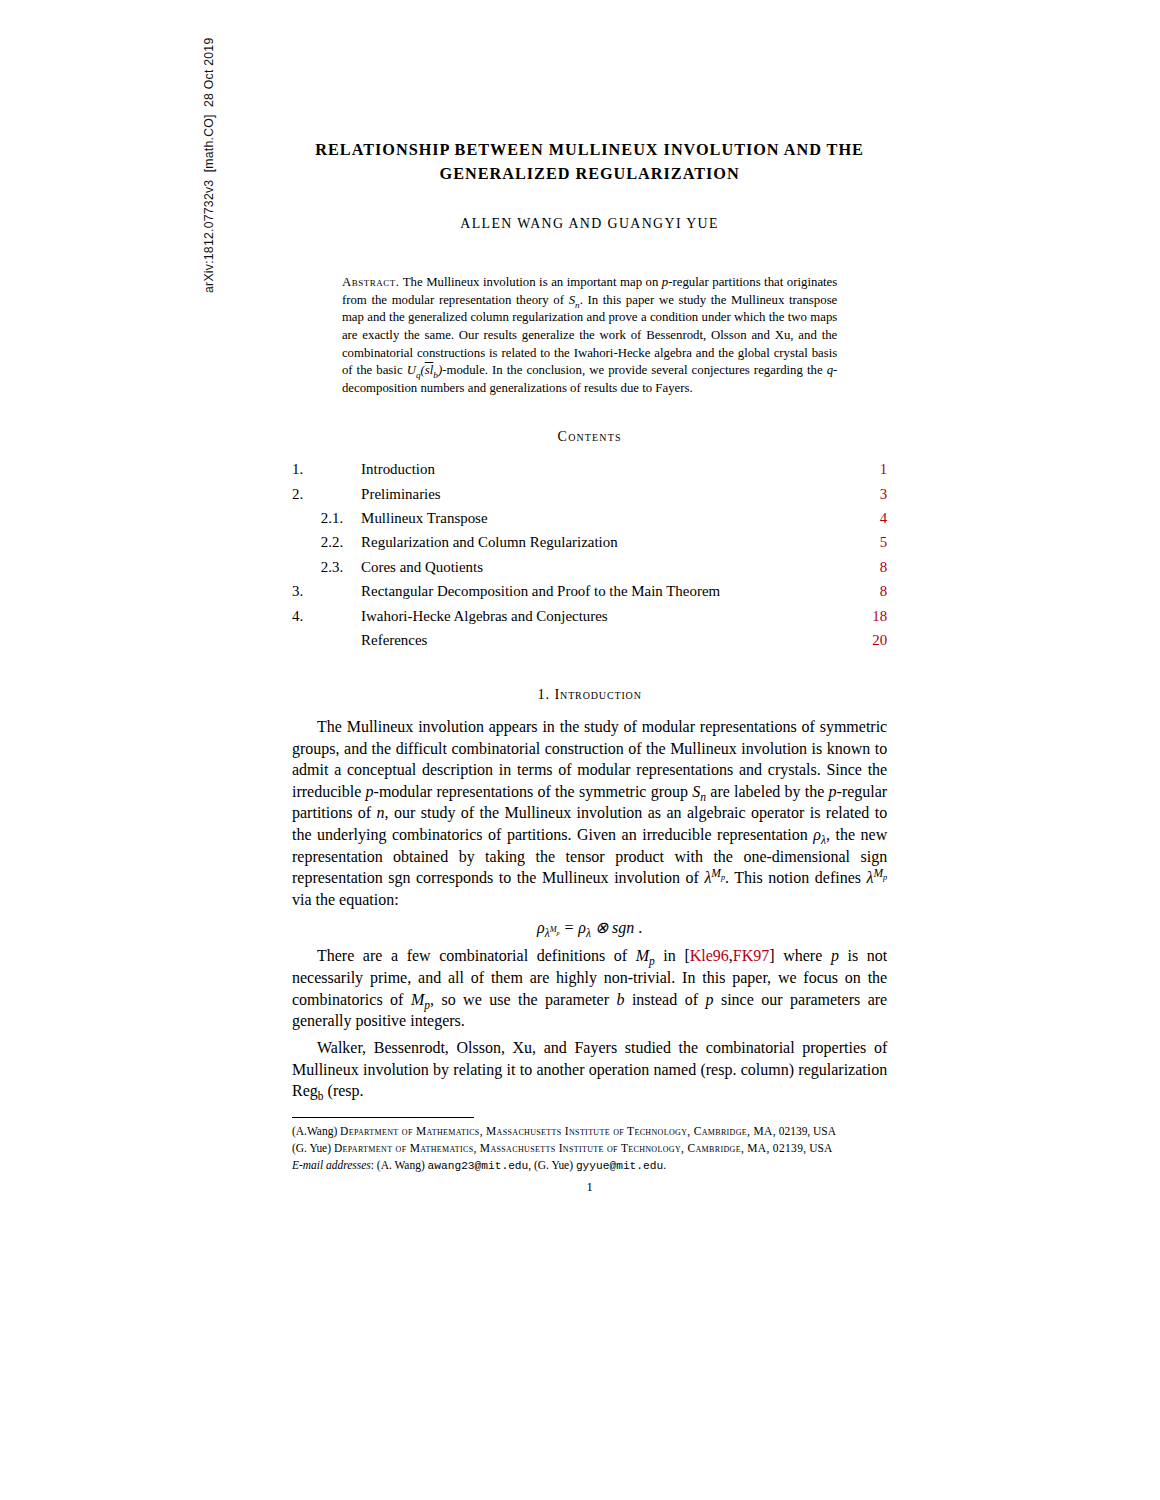arXiv:1812.07732v3 [math.CO] 28 Oct 2019
Relationship between Mullineux involution and the
generalized regularization
Allen Wang and Guangyi Yue
Abstract. The Mullineux involution is an important map on p-regular partitions that originates from the modular representation theory of Sn. In this paper we study the Mullineux transpose map and the generalized column regularization and prove a condition under which the two maps are exactly the same. Our results generalize the work of Bessenrodt, Olsson and Xu, and the combinatorial constructions is related to the Iwahori-Hecke algebra and the global crystal basis of the basic Uq(slb)-module. In the conclusion, we provide several conjectures regarding the q-decomposition numbers and generalizations of results due to Fayers.
Contents
| 1. | Introduction | 1 |
| 2. | Preliminaries | 3 |
| 2.1. | Mullineux Transpose | 4 |
| 2.2. | Regularization and Column Regularization | 5 |
| 2.3. | Cores and Quotients | 8 |
| 3. | Rectangular Decomposition and Proof to the Main Theorem | 8 |
| 4. | Iwahori-Hecke Algebras and Conjectures | 18 |
| | References | 20 |
1. Introduction
The Mullineux involution appears in the study of modular representations of symmetric groups, and the difficult combinatorial construction of the Mullineux involution is known to admit a conceptual description in terms of modular representations and crystals. Since the irreducible p-modular representations of the symmetric group Sn are labeled by the p-regular partitions of n, our study of the Mullineux involution as an algebraic operator is related to the underlying combinatorics of partitions. Given an irreducible representation ρλ, the new representation obtained by taking the tensor product with the one-dimensional sign representation sgn corresponds to the Mullineux involution of λMp. This notion defines λMp via the equation:
ρλMp = ρλ ⊗ sgn .
There are a few combinatorial definitions of Mp in [Kle96,FK97] where p is not necessarily prime, and all of them are highly non-trivial. In this paper, we focus on the combinatorics of Mp, so we use the parameter b instead of p since our parameters are generally positive integers.
Walker, Bessenrodt, Olsson, Xu, and Fayers studied the combinatorial properties of Mullineux involution by relating it to another operation named (resp. column) regularization Regb (resp.
(A.Wang) Department of Mathematics, Massachusetts Institute of Technology, Cambridge, MA, 02139, USA
(G. Yue) Department of Mathematics, Massachusetts Institute of Technology, Cambridge, MA, 02139, USA
E-mail addresses: (A. Wang) awang23@mit.edu, (G. Yue) gyyue@mit.edu.
1